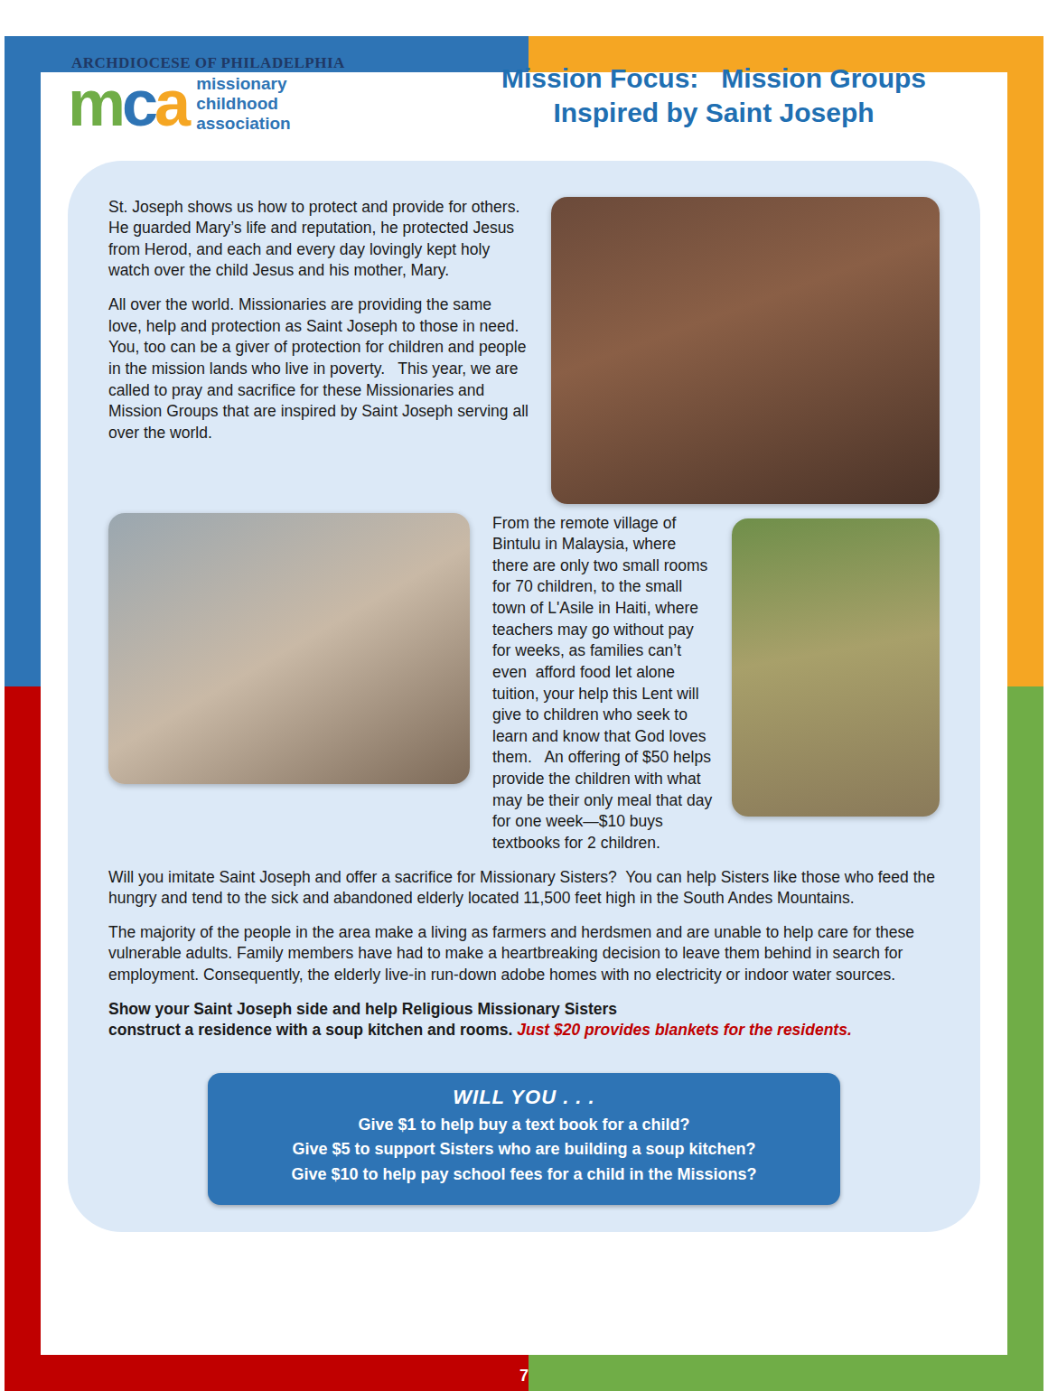ARCHDIOCESE OF PHILADELPHIA
mca
missionary
childhood
association
Mission Focus: Mission Groups
Inspired by Saint Joseph
St. Joseph shows us how to protect and provide for others. He guarded Mary’s life and reputation, he protected Jesus from Herod, and each and every day lovingly kept holy watch over the child Jesus and his mother, Mary.
All over the world. Missionaries are providing the same love, help and protection as Saint Joseph to those in need. You, too can be a giver of protection for children and people in the mission lands who live in poverty. This year, we are called to pray and sacrifice for these Missionaries and Mission Groups that are inspired by Saint Joseph serving all over the world.
Children in pink uniforms eating a meal
Teacher with young children around a table
Children carrying water containers on a path
From the remote village of Bintulu in Malaysia, where there are only two small rooms for 70 children, to the small town of L'Asile in Haiti, where teachers may go without pay for weeks, as families can’t even afford food let alone tuition, your help this Lent will give to children who seek to learn and know that God loves them. An offering of $50 helps provide the children with what may be their only meal that day for one week—$10 buys textbooks for 2 children.
Will you imitate Saint Joseph and offer a sacrifice for Missionary Sisters? You can help Sisters like those who feed the hungry and tend to the sick and abandoned elderly located 11,500 feet high in the South Andes Mountains.
The majority of the people in the area make a living as farmers and herdsmen and are unable to help care for these vulnerable adults. Family members have had to make a heartbreaking decision to leave them behind in search for employment. Consequently, the elderly live-in run-down adobe homes with no electricity or indoor water sources.
Show your Saint Joseph side and help Religious Missionary Sisters
construct a residence with a soup kitchen and rooms. Just $20 provides blankets for the residents.
WILL YOU . . .
Give $1 to help buy a text book for a child?
Give $5 to support Sisters who are building a soup kitchen?
Give $10 to help pay school fees for a child in the Missions?
7